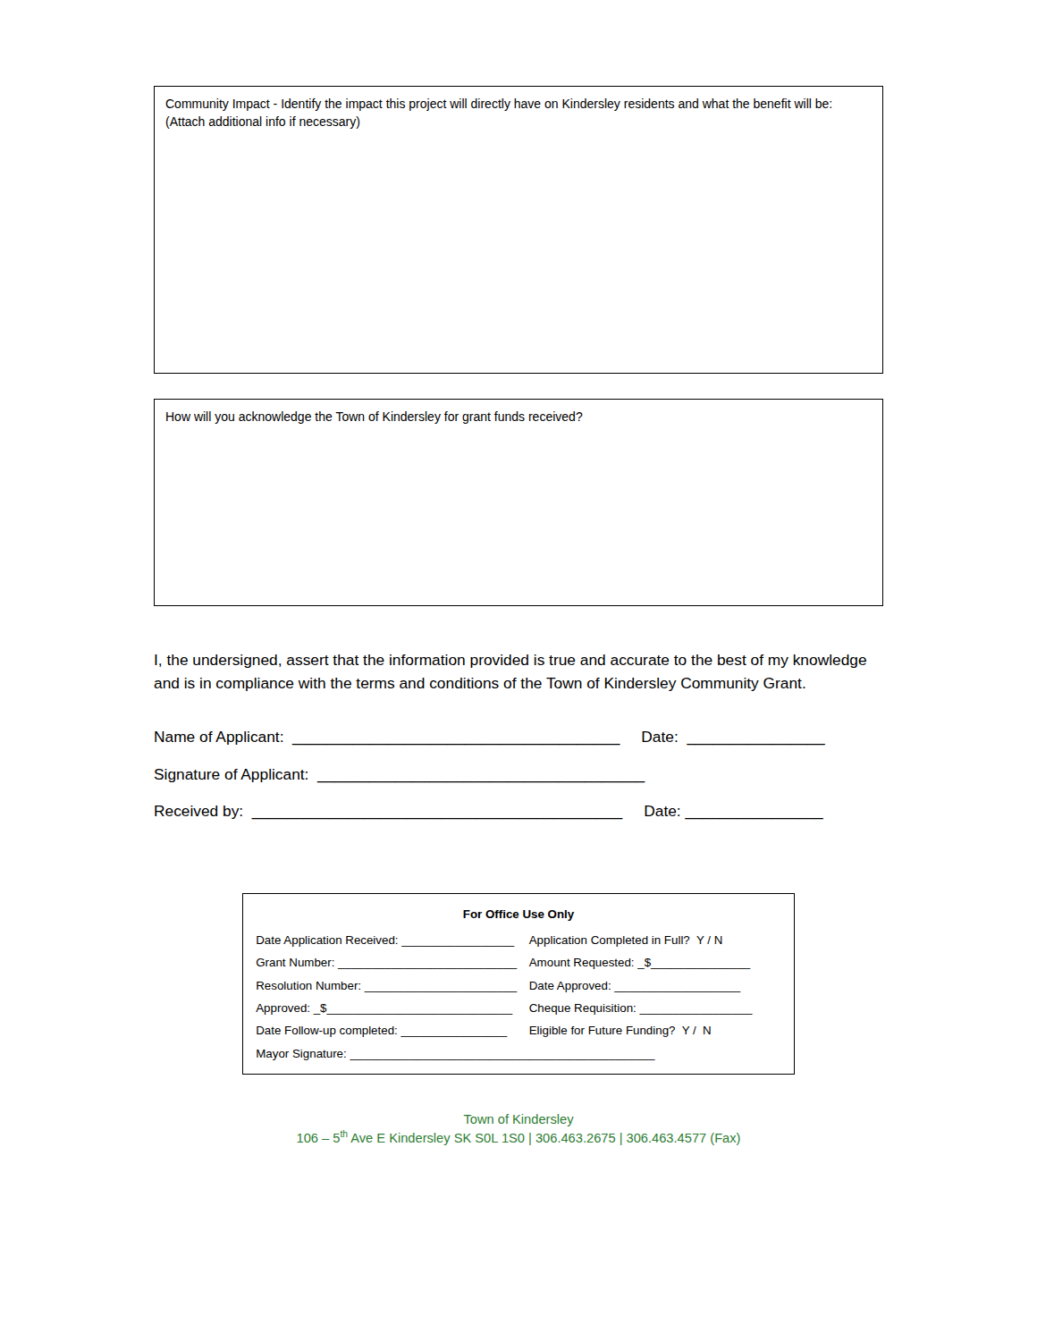Community Impact - Identify the impact this project will directly have on Kindersley residents and what the benefit will be: (Attach additional info if necessary)
How will you acknowledge the Town of Kindersley for grant funds received?
I, the undersigned, assert that the information provided is true and accurate to the best of my knowledge and is in compliance with the terms and conditions of the Town of Kindersley Community Grant.
Name of Applicant: ______________________________________ Date: ________________
Signature of Applicant: ______________________________________
Received by: ___________________________________________ Date: ________________
For Office Use Only
| Date Application Received: _________________ | Application Completed in Full? Y / N |
| Grant Number: ___________________________ | Amount Requested: _$_______________ |
| Resolution Number: _______________________ | Date Approved: ___________________ |
| Approved: _$____________________________ | Cheque Requisition: _________________ |
| Date Follow-up completed: ________________ | Eligible for Future Funding? Y / N |
| Mayor Signature: ______________________________________________ |
Town of Kindersley
106 – 5th Ave E Kindersley SK S0L 1S0 | 306.463.2675 | 306.463.4577 (Fax)